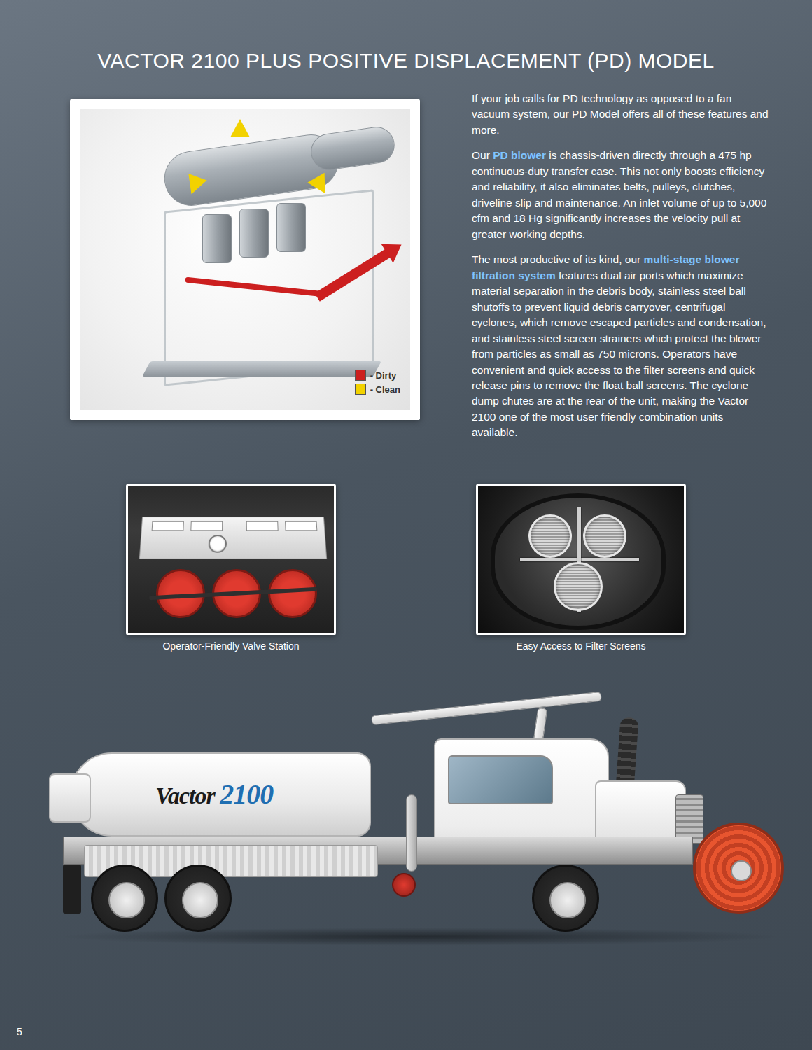Vactor 2100 Plus Positive Displacement (PD) Model
- Dirty
- Clean
If your job calls for PD technology as opposed to a fan vacuum system, our PD Model offers all of these features and more.
Our PD blower is chassis-driven directly through a 475 hp continuous-duty transfer case. This not only boosts efficiency and reliability, it also eliminates belts, pulleys, clutches, driveline slip and maintenance. An inlet volume of up to 5,000 cfm and 18 Hg significantly increases the velocity pull at greater working depths.
The most productive of its kind, our multi-stage blower filtration system features dual air ports which maximize material separation in the debris body, stainless steel ball shutoffs to prevent liquid debris carryover, centrifugal cyclones, which remove escaped particles and condensation, and stainless steel screen strainers which protect the blower from particles as small as 750 microns. Operators have convenient and quick access to the filter screens and quick release pins to remove the float ball screens. The cyclone dump chutes are at the rear of the unit, making the Vactor 2100 one of the most user friendly combination units available.
Operator-Friendly Valve Station
Easy Access to Filter Screens
Vactor 2100
5